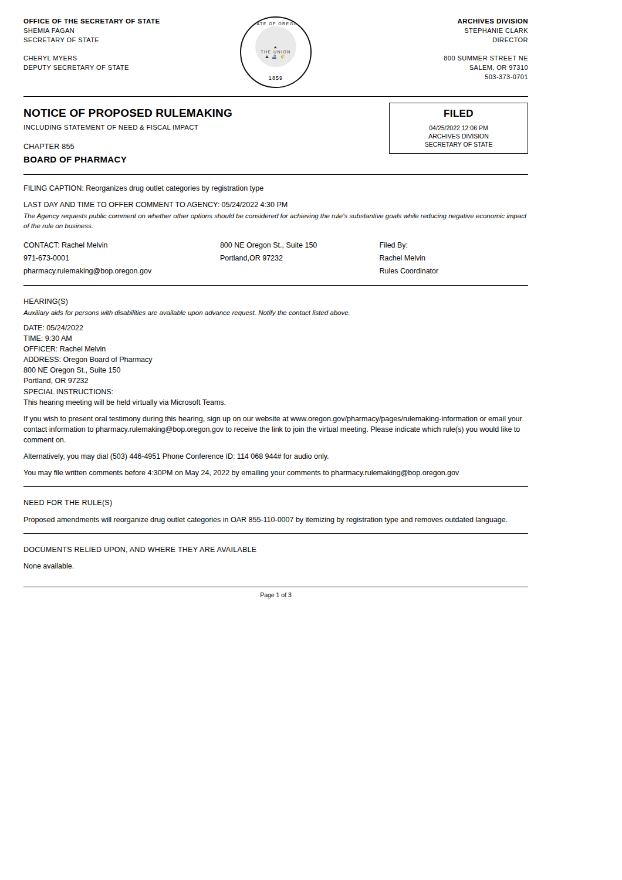OFFICE OF THE SECRETARY OF STATE
SHEMIA FAGAN
SECRETARY OF STATE
CHERYL MYERS
DEPUTY SECRETARY OF STATE
STATE OF OREGON
★
THE UNION
⛰ 🚢 🌾
1859
ARCHIVES DIVISION
STEPHANIE CLARK
DIRECTOR
800 SUMMER STREET NE
SALEM, OR 97310
503-373-0701
NOTICE OF PROPOSED RULEMAKING
INCLUDING STATEMENT OF NEED & FISCAL IMPACT
CHAPTER 855
BOARD OF PHARMACY
FILED
04/25/2022 12:06 PM
ARCHIVES DIVISION
SECRETARY OF STATE
FILING CAPTION: Reorganizes drug outlet categories by registration type
LAST DAY AND TIME TO OFFER COMMENT TO AGENCY: 05/24/2022 4:30 PM
The Agency requests public comment on whether other options should be considered for achieving the rule's substantive goals while reducing negative economic impact of the rule on business.
CONTACT: Rachel Melvin
800 NE Oregon St., Suite 150
Filed By:
971-673-0001
Portland,OR 97232
Rachel Melvin
pharmacy.rulemaking@bop.oregon.gov
Rules Coordinator
HEARING(S)
Auxiliary aids for persons with disabilities are available upon advance request. Notify the contact listed above.
DATE: 05/24/2022
TIME: 9:30 AM
OFFICER: Rachel Melvin
ADDRESS: Oregon Board of Pharmacy
800 NE Oregon St., Suite 150
Portland, OR 97232
SPECIAL INSTRUCTIONS:
This hearing meeting will be held virtually via Microsoft Teams.
If you wish to present oral testimony during this hearing, sign up on our website at www.oregon.gov/pharmacy/pages/rulemaking-information or email your contact information to pharmacy.rulemaking@bop.oregon.gov to receive the link to join the virtual meeting. Please indicate which rule(s) you would like to comment on.
Alternatively, you may dial (503) 446-4951 Phone Conference ID: 114 068 944# for audio only.
You may file written comments before 4:30PM on May 24, 2022 by emailing your comments to pharmacy.rulemaking@bop.oregon.gov
NEED FOR THE RULE(S)
Proposed amendments will reorganize drug outlet categories in OAR 855-110-0007 by itemizing by registration type and removes outdated language.
DOCUMENTS RELIED UPON, AND WHERE THEY ARE AVAILABLE
None available.
Page 1 of 3